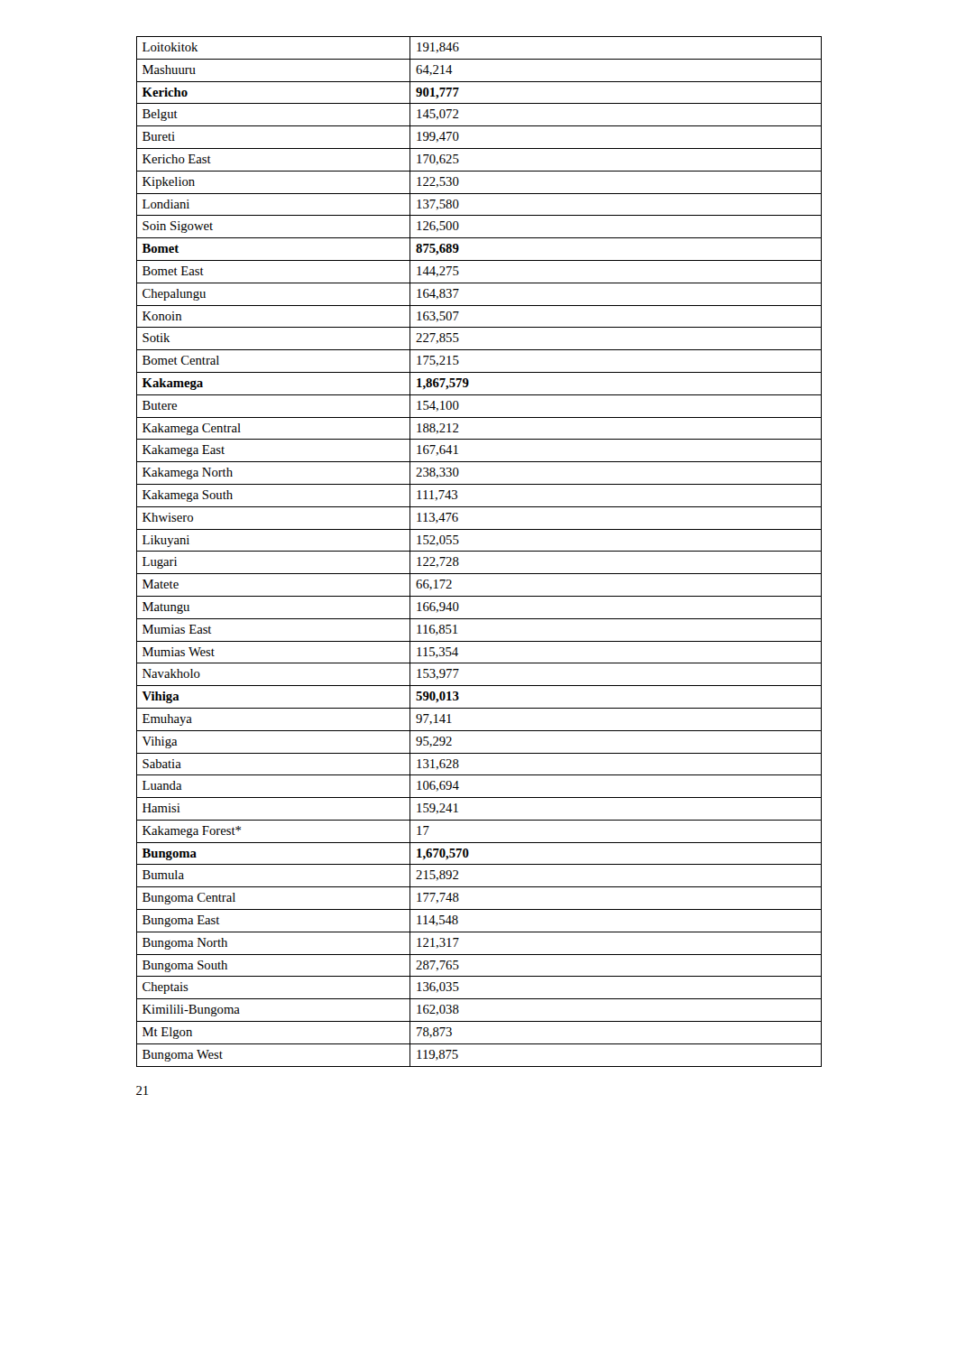| Loitokitok | 191,846 |
| Mashuuru | 64,214 |
| Kericho | 901,777 |
| Belgut | 145,072 |
| Bureti | 199,470 |
| Kericho East | 170,625 |
| Kipkelion | 122,530 |
| Londiani | 137,580 |
| Soin Sigowet | 126,500 |
| Bomet | 875,689 |
| Bomet East | 144,275 |
| Chepalungu | 164,837 |
| Konoin | 163,507 |
| Sotik | 227,855 |
| Bomet Central | 175,215 |
| Kakamega | 1,867,579 |
| Butere | 154,100 |
| Kakamega Central | 188,212 |
| Kakamega East | 167,641 |
| Kakamega North | 238,330 |
| Kakamega South | 111,743 |
| Khwisero | 113,476 |
| Likuyani | 152,055 |
| Lugari | 122,728 |
| Matete | 66,172 |
| Matungu | 166,940 |
| Mumias East | 116,851 |
| Mumias West | 115,354 |
| Navakholo | 153,977 |
| Vihiga | 590,013 |
| Emuhaya | 97,141 |
| Vihiga | 95,292 |
| Sabatia | 131,628 |
| Luanda | 106,694 |
| Hamisi | 159,241 |
| Kakamega Forest* | 17 |
| Bungoma | 1,670,570 |
| Bumula | 215,892 |
| Bungoma Central | 177,748 |
| Bungoma East | 114,548 |
| Bungoma North | 121,317 |
| Bungoma South | 287,765 |
| Cheptais | 136,035 |
| Kimilili-Bungoma | 162,038 |
| Mt Elgon | 78,873 |
| Bungoma West | 119,875 |
21